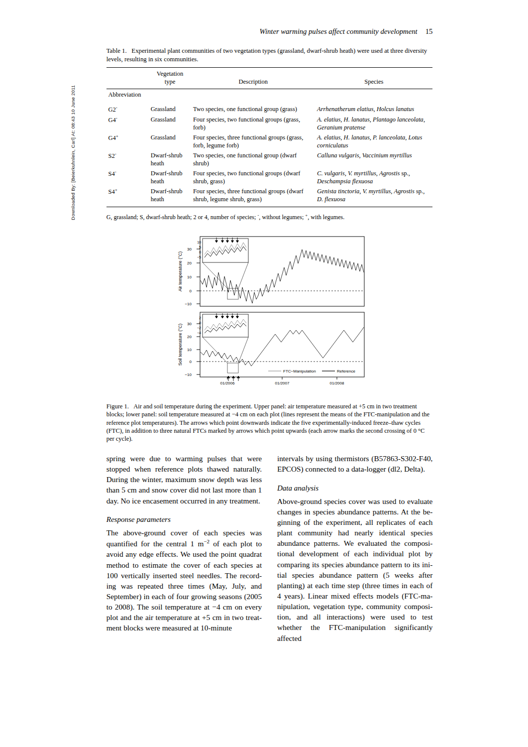Downloaded By: [Beierkuhnlein, Carl] At: 08:43 10 June 2011
Winter warming pulses affect community development 15
Table 1. Experimental plant communities of two vegetation types (grassland, dwarf-shrub heath) were used at three diversity levels, resulting in six communities.
| | Vegetation type | Description | Species |
| --- | --- | --- | --- |
| Abbreviation | | | |
| G2 - | Grassland | Two species, one functional group (grass) | Arrhenatherum elatius , Holcus lanatus |
| G4 - | Grassland | Four species, two functional groups (grass, forb) | A. elatius , H. lanatus , Plantago lanceolata , Geranium pratense |
| G4 + | Grassland | Four species, three functional groups (grass, forb, legume forb) | A. elatius , H. lanatus , P. lanceolata , Lotus corniculatus |
| S2 - | Dwarf-shrub heath | Two species, one functional group (dwarf shrub) | Calluna vulgaris , Vaccinium myrtillus |
| S4 - | Dwarf-shrub heath | Four species, two functional groups (dwarf shrub, grass) | C. vulgaris , V. myrtillus , Agrostis sp., Deschampsia flexuosa |
| S4 + | Dwarf-shrub heath | Four species, three functional groups (dwarf shrub, legume shrub, grass) | Genista tinctoria , V. myrtillus , Agrostis sp., D. flexuosa |
G, grassland; S, dwarf-shrub heath; 2 or 4, number of species; -, without legumes; +, with legumes.
30 20 10 0 −10 Air temperature (°C) 10 5 0 −5 30 20 10 0 −10 Soil temperature (°C) 2 0 −2 −4 FTC−Manipulation Reference 01/2006 01/2007 01/2008
Figure 1. Air and soil temperature during the experiment. Upper panel: air temperature measured at +5 cm in two treatment blocks; lower panel: soil temperature measured at −4 cm on each plot (lines represent the means of the FTC-manipulation and the reference plot temperatures). The arrows which point downwards indicate the five experimentally-induced freeze–thaw cycles (FTC), in addition to three natural FTCs marked by arrows which point upwards (each arrow marks the second crossing of 0 °C per cycle).
spring were due to warming pulses that were stopped when reference plots thawed naturally. During the winter, maximum snow depth was less than 5 cm and snow cover did not last more than 1 day. No ice encasement occurred in any treatment.
Response parameters
The above-ground cover of each species was quantified for the central 1 m−2 of each plot to avoid any edge effects. We used the point quadrat method to estimate the cover of each species at 100 vertically inserted steel needles. The recording was repeated three times (May, July, and September) in each of four growing seasons (2005 to 2008). The soil temperature at −4 cm on every plot and the air temperature at +5 cm in two treatment blocks were measured at 10-minute
intervals by using thermistors (B57863-S302-F40, EPCOS) connected to a data-logger (dl2, Delta).
Data analysis
Above-ground species cover was used to evaluate changes in species abundance patterns. At the beginning of the experiment, all replicates of each plant community had nearly identical species abundance patterns. We evaluated the compositional development of each individual plot by comparing its species abundance pattern to its initial species abundance pattern (5 weeks after planting) at each time step (three times in each of 4 years). Linear mixed effects models (FTC-manipulation, vegetation type, community composition, and all interactions) were used to test whether the FTC-manipulation significantly affected